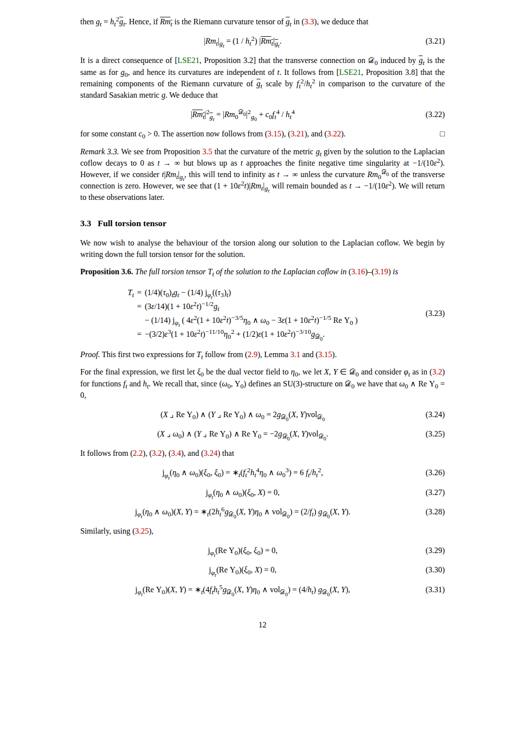then gt = ht2gt. Hence, if Rmt is the Riemann curvature tensor of gt in (3.3), we deduce that
|Rmt|gt = (1 / ht2) |Rmt|gt.
(3.21)
It is a direct consequence of [LSE21, Proposition 3.2] that the transverse connection on 𝒟0 induced by gt is the same as for g0, and hence its curvatures are independent of t. It follows from [LSE21, Proposition 3.8] that the remaining components of the Riemann curvature of gt scale by ft2/ht2 in comparison to the curvature of the standard Sasakian metric g. We deduce that
|Rmt|2gt = |Rm0𝒟0|2g0 + c0ft4 / ht4
(3.22)
for some constant c0 > 0. The assertion now follows from (3.15), (3.21), and (3.22). □
Remark 3.3. We see from Proposition 3.5 that the curvature of the metric gt given by the solution to the Laplacian coflow decays to 0 as t → ∞ but blows up as t approaches the finite negative time singularity at −1/(10ε2). However, if we consider t|Rmt|gt, this will tend to infinity as t → ∞ unless the curvature Rm0𝒟0 of the transverse connection is zero. However, we see that (1 + 10ε2t)|Rmt|gt will remain bounded as t → −1/(10ε2). We will return to these observations later.
3.3 Full torsion tensor
We now wish to analyse the behaviour of the torsion along our solution to the Laplacian coflow. We begin by writing down the full torsion tensor for the solution.
Proposition 3.6. The full torsion tensor Tt of the solution to the Laplacian coflow in (3.16)–(3.19) is
| T t | = | (1/4)( τ 0 ) t g t − (1/4) j φ t (( τ 3 ) t ) |
| | = | (3 ε /14)(1 + 10 ε 2 t ) −1/2 g t |
| | | − (1/14) j φ t ( 4 ε 2 (1 + 10 ε 2 t ) −3/5 η 0 ∧ ω 0 − 3 ε (1 + 10 ε 2 t ) −1/5 Re Υ 0 ) |
| | = | −(3/2) ε 3 (1 + 10 ε 2 t ) −11/10 η 0 2 + (1/2) ε (1 + 10 ε 2 t ) −3/10 g 𝒟 0 . |
(3.23)
Proof. This first two expressions for Tt follow from (2.9), Lemma 3.1 and (3.15).
For the final expression, we first let ξ0 be the dual vector field to η0, we let X, Y ∈ 𝒟0 and consider φt as in (3.2) for functions ft and ht. We recall that, since (ω0, Υ0) defines an SU(3)-structure on 𝒟0 we have that ω0 ∧ Re Υ0 = 0,
(X ⌟ Re Υ0) ∧ (Y ⌟ Re Υ0) ∧ ω0 = 2g𝒟0(X, Y)vol𝒟0
(3.24)
(X ⌟ ω0) ∧ (Y ⌟ Re Υ0) ∧ Re Υ0 = −2g𝒟0(X, Y)vol𝒟0.
(3.25)
It follows from (2.2), (3.2), (3.4), and (3.24) that
jφt(η0 ∧ ω0)(ξ0, ξ0) = ∗t(ft2ht4η0 ∧ ω03) = 6 ft/ht2,
(3.26)
jφt(η0 ∧ ω0)(ξ0, X) = 0,
(3.27)
jφt(η0 ∧ ω0)(X, Y) = ∗t(2ht6g𝒟0(X, Y)η0 ∧ vol𝒟0) = (2/ft) g𝒟0(X, Y).
(3.28)
Similarly, using (3.25),
jφt(Re Υ0)(ξ0, ξ0) = 0,
(3.29)
jφt(Re Υ0)(ξ0, X) = 0,
(3.30)
jφt(Re Υ0)(X, Y) = ∗t(4ft ht5g𝒟0(X, Y)η0 ∧ vol𝒟0) = (4/ht) g𝒟0(X, Y),
(3.31)
12